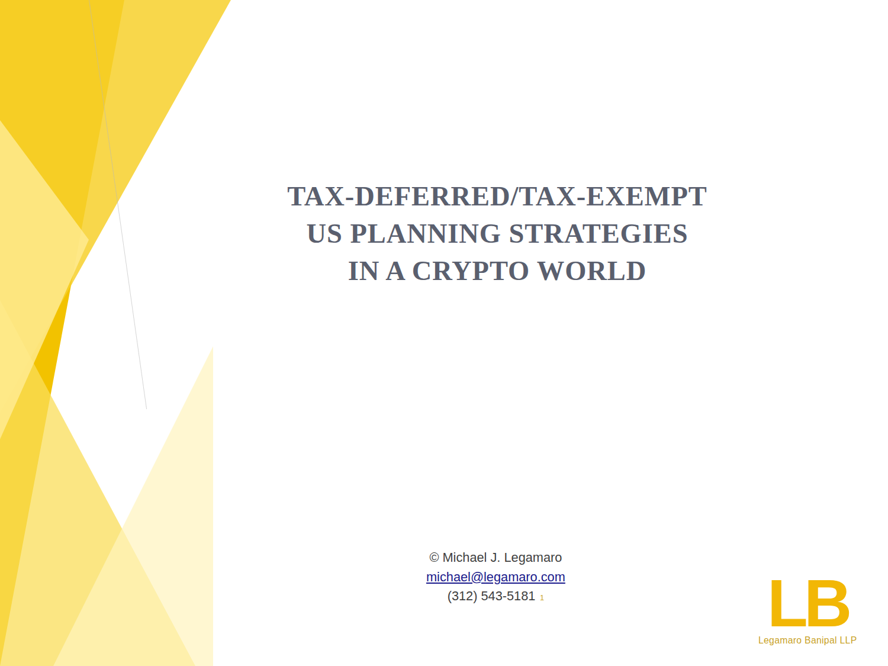Tax-Deferred/Tax-Exempt
US Planning Strategies
in a Crypto World
© Michael J. Legamaro
michael@legamaro.com
(312) 543-51811
LB
Legamaro Banipal LLP